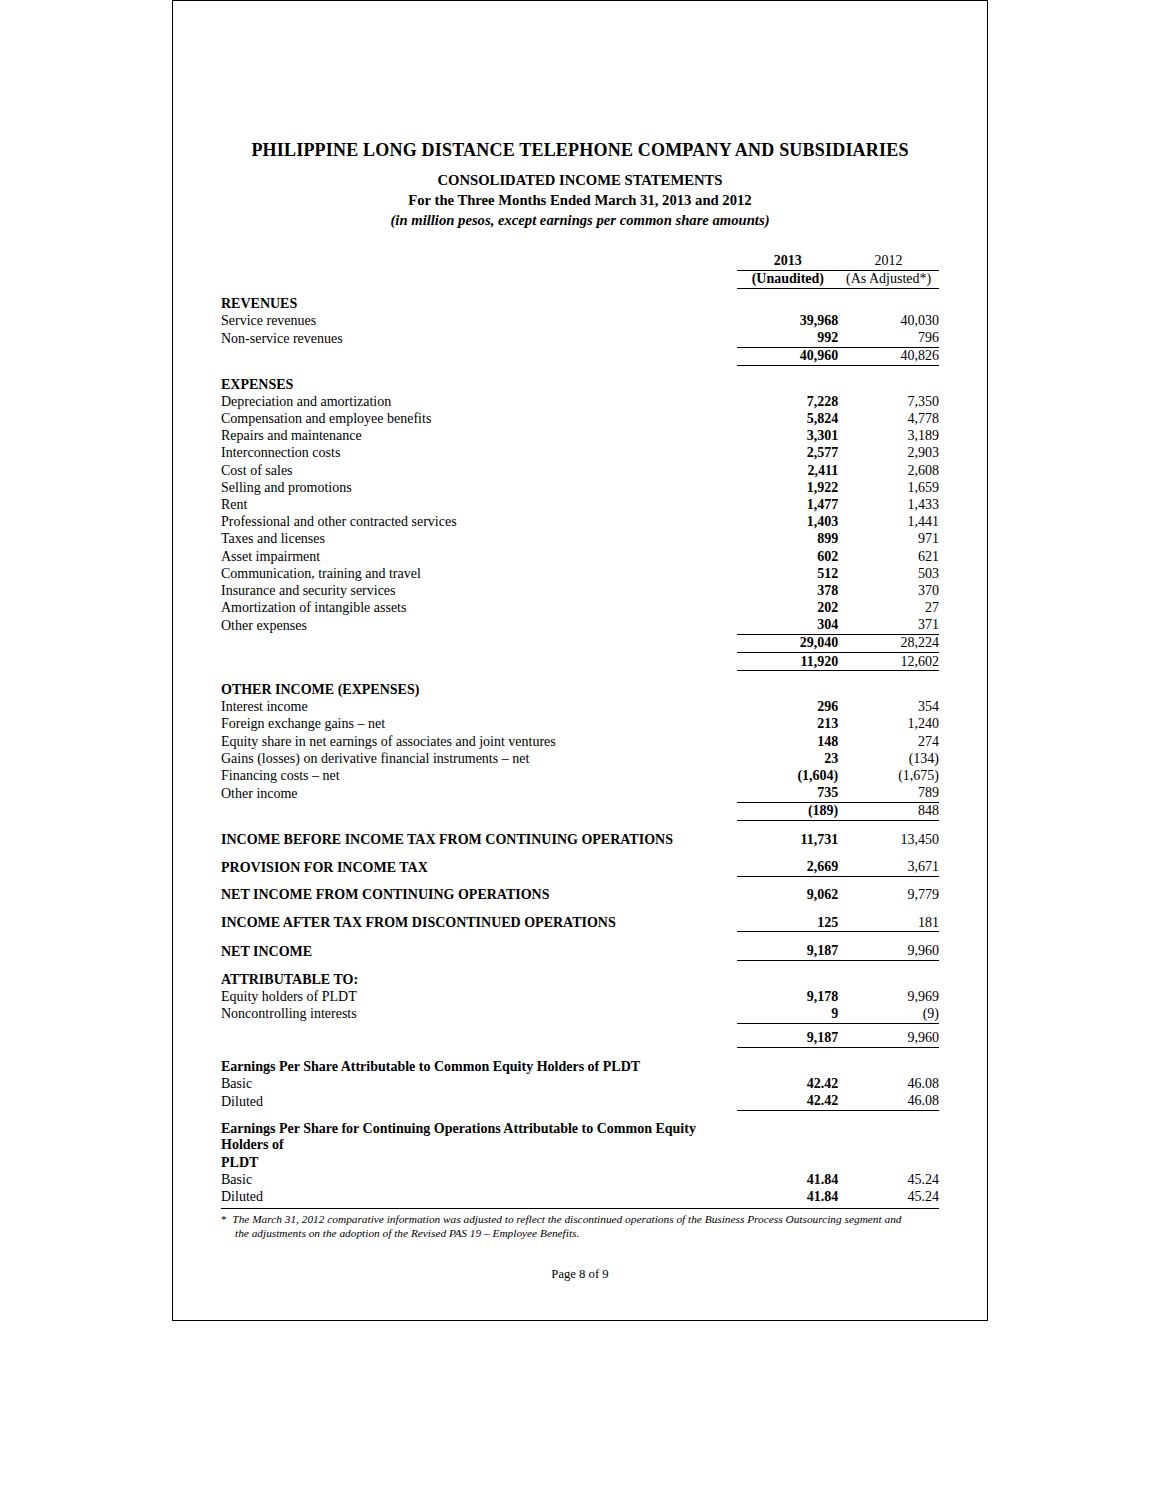PHILIPPINE LONG DISTANCE TELEPHONE COMPANY AND SUBSIDIARIES
CONSOLIDATED INCOME STATEMENTS
For the Three Months Ended March 31, 2013 and 2012
(in million pesos, except earnings per common share amounts)
| | 2013 | 2012 |
| | (Unaudited) | (As Adjusted*) |
| REVENUES | | |
| Service revenues | 39,968 | 40,030 |
| Non-service revenues | 992 | 796 |
| | 40,960 | 40,826 |
| EXPENSES | | |
| Depreciation and amortization | 7,228 | 7,350 |
| Compensation and employee benefits | 5,824 | 4,778 |
| Repairs and maintenance | 3,301 | 3,189 |
| Interconnection costs | 2,577 | 2,903 |
| Cost of sales | 2,411 | 2,608 |
| Selling and promotions | 1,922 | 1,659 |
| Rent | 1,477 | 1,433 |
| Professional and other contracted services | 1,403 | 1,441 |
| Taxes and licenses | 899 | 971 |
| Asset impairment | 602 | 621 |
| Communication, training and travel | 512 | 503 |
| Insurance and security services | 378 | 370 |
| Amortization of intangible assets | 202 | 27 |
| Other expenses | 304 | 371 |
| | 29,040 | 28,224 |
| | 11,920 | 12,602 |
| OTHER INCOME (EXPENSES) | | |
| Interest income | 296 | 354 |
| Foreign exchange gains – net | 213 | 1,240 |
| Equity share in net earnings of associates and joint ventures | 148 | 274 |
| Gains (losses) on derivative financial instruments – net | 23 | (134) |
| Financing costs – net | (1,604) | (1,675) |
| Other income | 735 | 789 |
| | (189) | 848 |
| INCOME BEFORE INCOME TAX FROM CONTINUING OPERATIONS | 11,731 | 13,450 |
| PROVISION FOR INCOME TAX | 2,669 | 3,671 |
| NET INCOME FROM CONTINUING OPERATIONS | 9,062 | 9,779 |
| INCOME AFTER TAX FROM DISCONTINUED OPERATIONS | 125 | 181 |
| NET INCOME | 9,187 | 9,960 |
| ATTRIBUTABLE TO: | | |
| Equity holders of PLDT | 9,178 | 9,969 |
| Noncontrolling interests | 9 | (9) |
| | 9,187 | 9,960 |
| Earnings Per Share Attributable to Common Equity Holders of PLDT | | |
| Basic | 42.42 | 46.08 |
| Diluted | 42.42 | 46.08 |
| Earnings Per Share for Continuing Operations Attributable to Common Equity Holders of | | |
| PLDT | | |
| Basic | 41.84 | 45.24 |
| Diluted | 41.84 | 45.24 |
* The March 31, 2012 comparative information was adjusted to reflect the discontinued operations of the Business Process Outsourcing segment and the adjustments on the adoption of the Revised PAS 19 – Employee Benefits.
Page 8 of 9